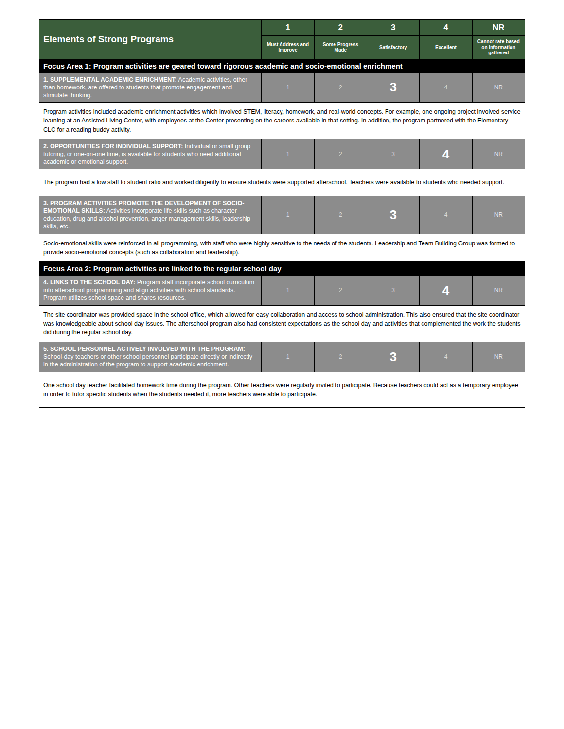| Elements of Strong Programs | 1 | 2 | 3 | 4 | NR |
| Must Address and Improve | Some Progress Made | Satisfactory | Excellent | Cannot rate based on information gathered |
| Focus Area 1: Program activities are geared toward rigorous academic and socio-emotional enrichment |
| 1. SUPPLEMENTAL ACADEMIC ENRICHMENT: Academic activities, other than homework, are offered to students that promote engagement and stimulate thinking. | 1 | 2 | 3 | 4 | NR |
| Program activities included academic enrichment activities which involved STEM, literacy, homework, and real-world concepts. For example, one ongoing project involved service learning at an Assisted Living Center, with employees at the Center presenting on the careers available in that setting. In addition, the program partnered with the Elementary CLC for a reading buddy activity. |
| 2. OPPORTUNITIES FOR INDIVIDUAL SUPPORT: Individual or small group tutoring, or one-on-one time, is available for students who need additional academic or emotional support. | 1 | 2 | 3 | 4 | NR |
| The program had a low staff to student ratio and worked diligently to ensure students were supported afterschool. Teachers were available to students who needed support. |
| 3. PROGRAM ACTIVITIES PROMOTE THE DEVELOPMENT OF SOCIO-EMOTIONAL SKILLS: Activities incorporate life-skills such as character education, drug and alcohol prevention, anger management skills, leadership skills, etc. | 1 | 2 | 3 | 4 | NR |
| Socio-emotional skills were reinforced in all programming, with staff who were highly sensitive to the needs of the students. Leadership and Team Building Group was formed to provide socio-emotional concepts (such as collaboration and leadership). |
| Focus Area 2: Program activities are linked to the regular school day |
| 4. LINKS TO THE SCHOOL DAY: Program staff incorporate school curriculum into afterschool programming and align activities with school standards. Program utilizes school space and shares resources. | 1 | 2 | 3 | 4 | NR |
| The site coordinator was provided space in the school office, which allowed for easy collaboration and access to school administration. This also ensured that the site coordinator was knowledgeable about school day issues. The afterschool program also had consistent expectations as the school day and activities that complemented the work the students did during the regular school day. |
| 5. SCHOOL PERSONNEL ACTIVELY INVOLVED WITH THE PROGRAM: School-day teachers or other school personnel participate directly or indirectly in the administration of the program to support academic enrichment. | 1 | 2 | 3 | 4 | NR |
| One school day teacher facilitated homework time during the program. Other teachers were regularly invited to participate. Because teachers could act as a temporary employee in order to tutor specific students when the students needed it, more teachers were able to participate. |